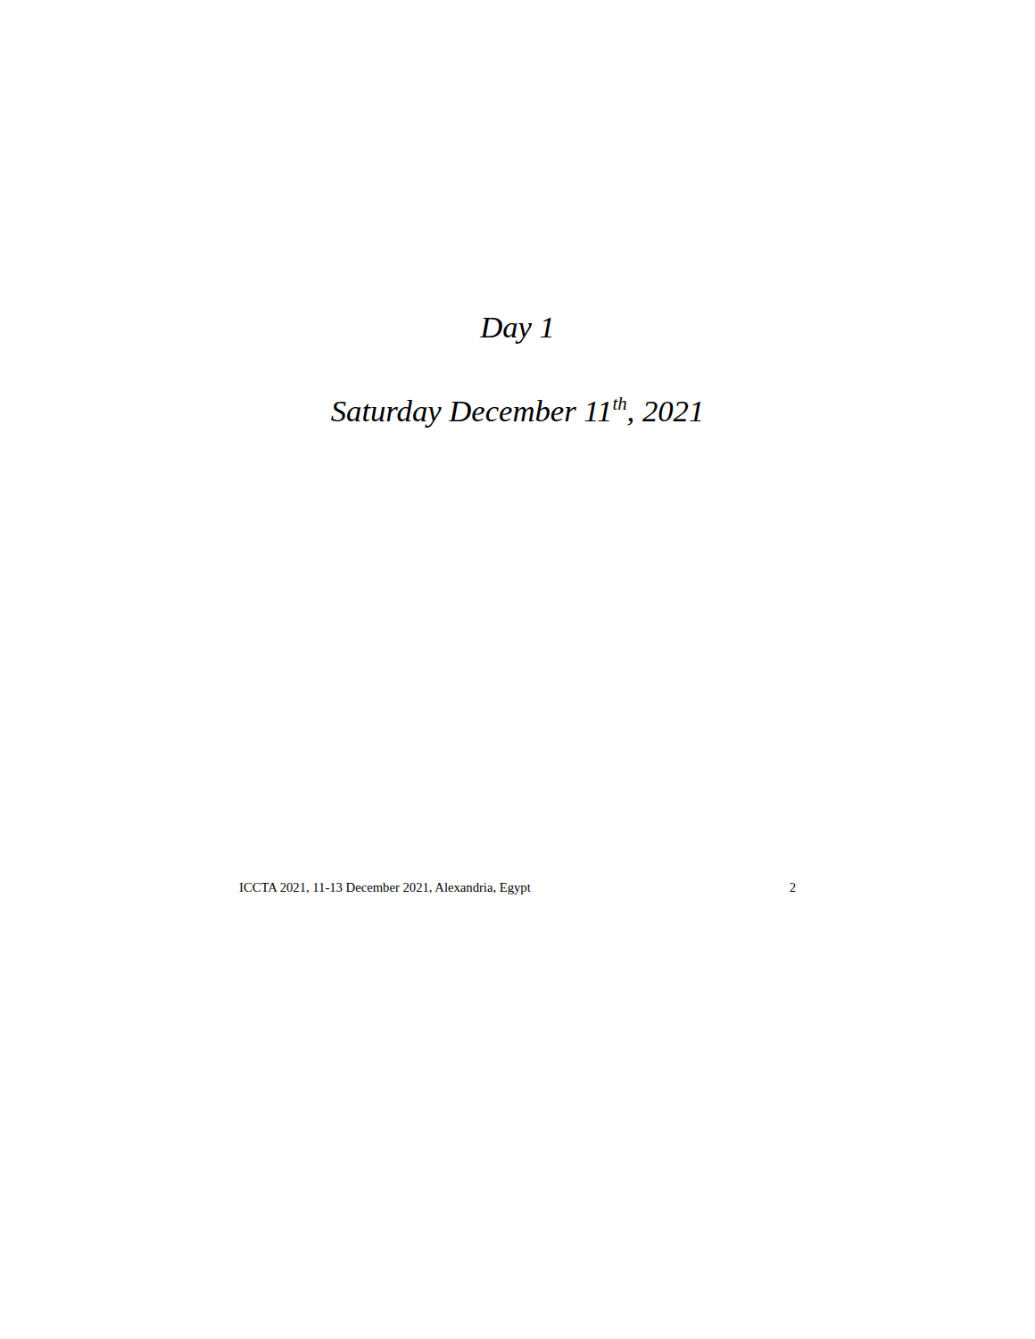Day 1
Saturday December 11th, 2021
ICCTA 2021, 11-13 December 2021, Alexandria, Egypt 2